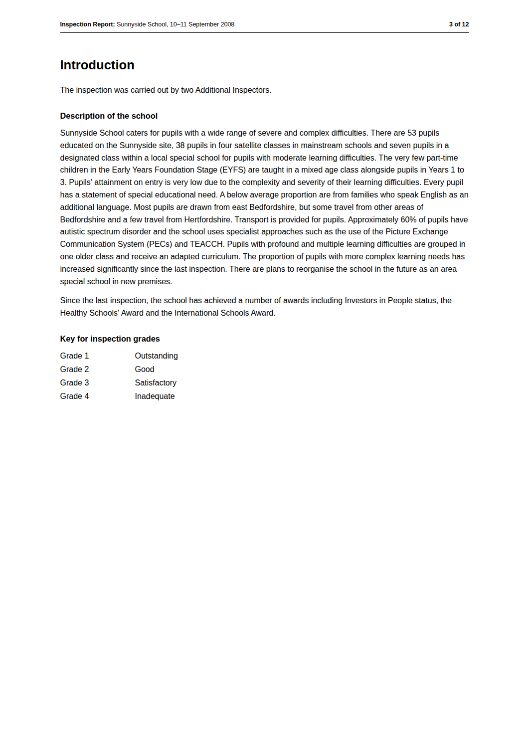Inspection Report: Sunnyside School, 10–11 September 2008 3 of 12
Introduction
The inspection was carried out by two Additional Inspectors.
Description of the school
Sunnyside School caters for pupils with a wide range of severe and complex difficulties. There are 53 pupils educated on the Sunnyside site, 38 pupils in four satellite classes in mainstream schools and seven pupils in a designated class within a local special school for pupils with moderate learning difficulties. The very few part-time children in the Early Years Foundation Stage (EYFS) are taught in a mixed age class alongside pupils in Years 1 to 3. Pupils' attainment on entry is very low due to the complexity and severity of their learning difficulties. Every pupil has a statement of special educational need. A below average proportion are from families who speak English as an additional language. Most pupils are drawn from east Bedfordshire, but some travel from other areas of Bedfordshire and a few travel from Hertfordshire. Transport is provided for pupils. Approximately 60% of pupils have autistic spectrum disorder and the school uses specialist approaches such as the use of the Picture Exchange Communication System (PECs) and TEACCH. Pupils with profound and multiple learning difficulties are grouped in one older class and receive an adapted curriculum. The proportion of pupils with more complex learning needs has increased significantly since the last inspection. There are plans to reorganise the school in the future as an area special school in new premises.
Since the last inspection, the school has achieved a number of awards including Investors in People status, the Healthy Schools' Award and the International Schools Award.
Key for inspection grades
| Grade 1 | Outstanding |
| Grade 2 | Good |
| Grade 3 | Satisfactory |
| Grade 4 | Inadequate |